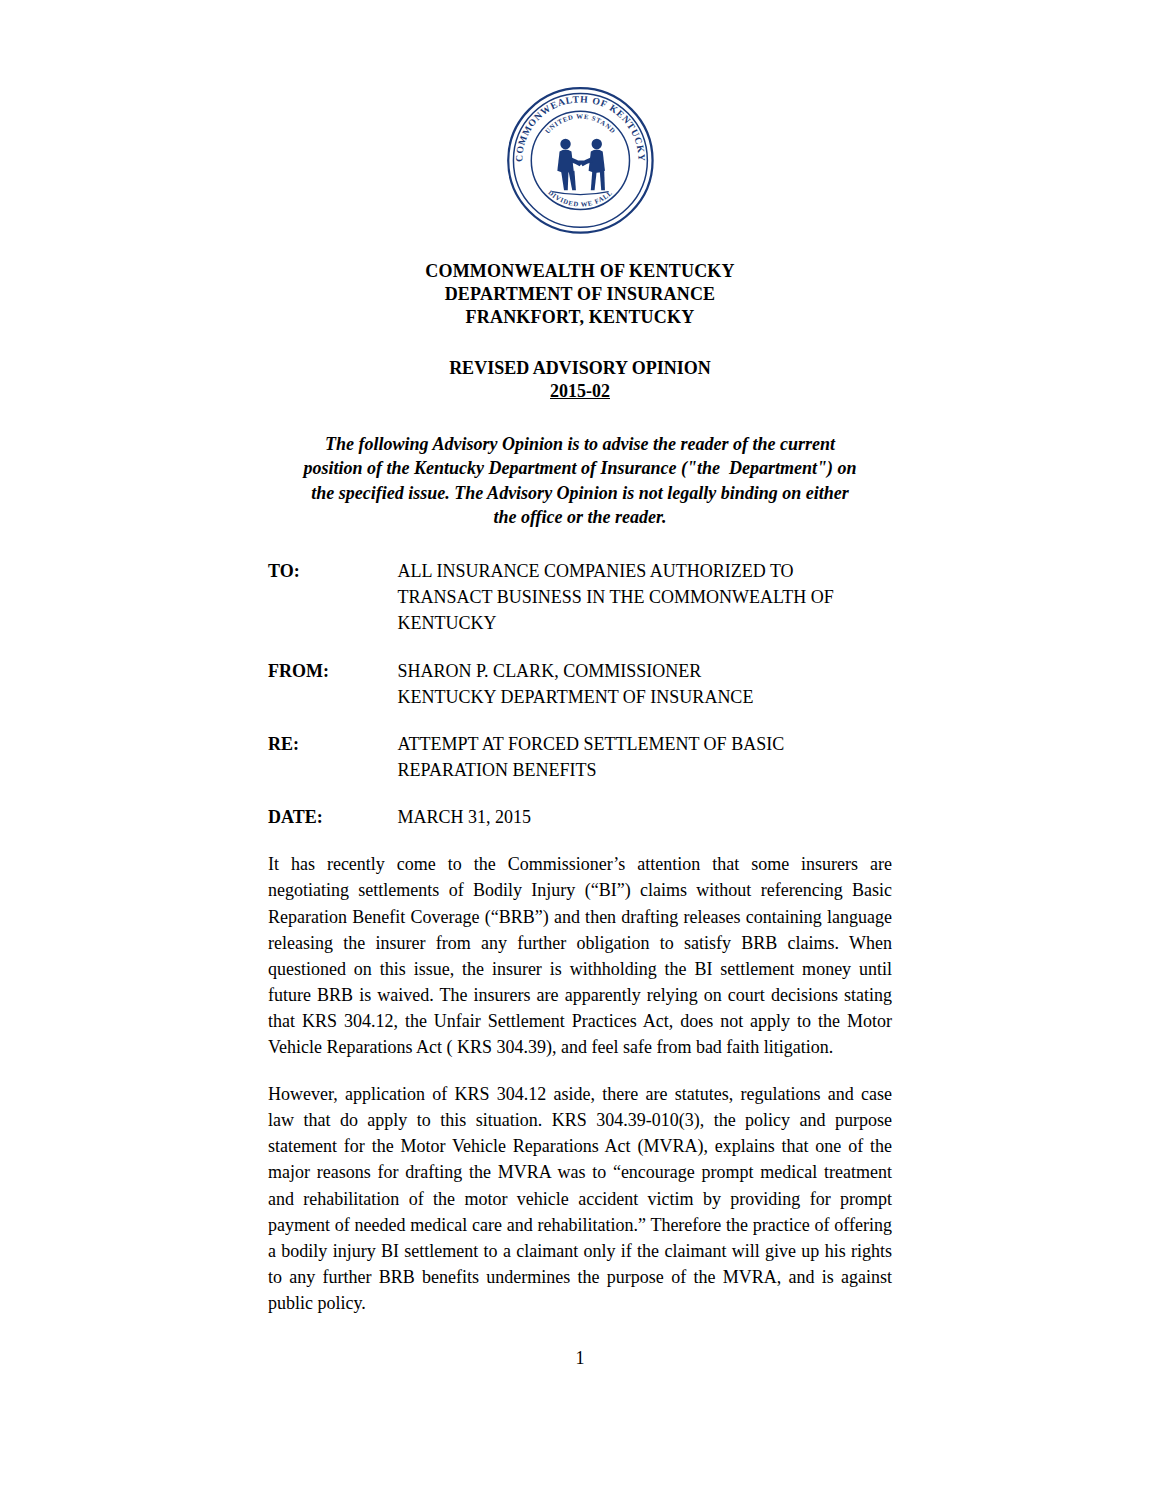COMMONWEALTH OF KENTUCKY UNITED WE STAND DIVIDED WE FALL
COMMONWEALTH OF KENTUCKY
DEPARTMENT OF INSURANCE
FRANKFORT, KENTUCKY
REVISED ADVISORY OPINION
2015-02
The following Advisory Opinion is to advise the reader of the current position of the Kentucky Department of Insurance ("the Department") on the specified issue. The Advisory Opinion is not legally binding on either the office or the reader.
| TO: | ALL INSURANCE COMPANIES AUTHORIZED TO TRANSACT BUSINESS IN THE COMMONWEALTH OF KENTUCKY |
| FROM: | SHARON P. CLARK, COMMISSIONER KENTUCKY DEPARTMENT OF INSURANCE |
| RE: | ATTEMPT AT FORCED SETTLEMENT OF BASIC REPARATION BENEFITS |
| DATE: | MARCH 31, 2015 |
It has recently come to the Commissioner’s attention that some insurers are negotiating settlements of Bodily Injury (“BI”) claims without referencing Basic Reparation Benefit Coverage (“BRB”) and then drafting releases containing language releasing the insurer from any further obligation to satisfy BRB claims. When questioned on this issue, the insurer is withholding the BI settlement money until future BRB is waived. The insurers are apparently relying on court decisions stating that KRS 304.12, the Unfair Settlement Practices Act, does not apply to the Motor Vehicle Reparations Act ( KRS 304.39), and feel safe from bad faith litigation.
However, application of KRS 304.12 aside, there are statutes, regulations and case law that do apply to this situation. KRS 304.39-010(3), the policy and purpose statement for the Motor Vehicle Reparations Act (MVRA), explains that one of the major reasons for drafting the MVRA was to “encourage prompt medical treatment and rehabilitation of the motor vehicle accident victim by providing for prompt payment of needed medical care and rehabilitation.” Therefore the practice of offering a bodily injury BI settlement to a claimant only if the claimant will give up his rights to any further BRB benefits undermines the purpose of the MVRA, and is against public policy.
1